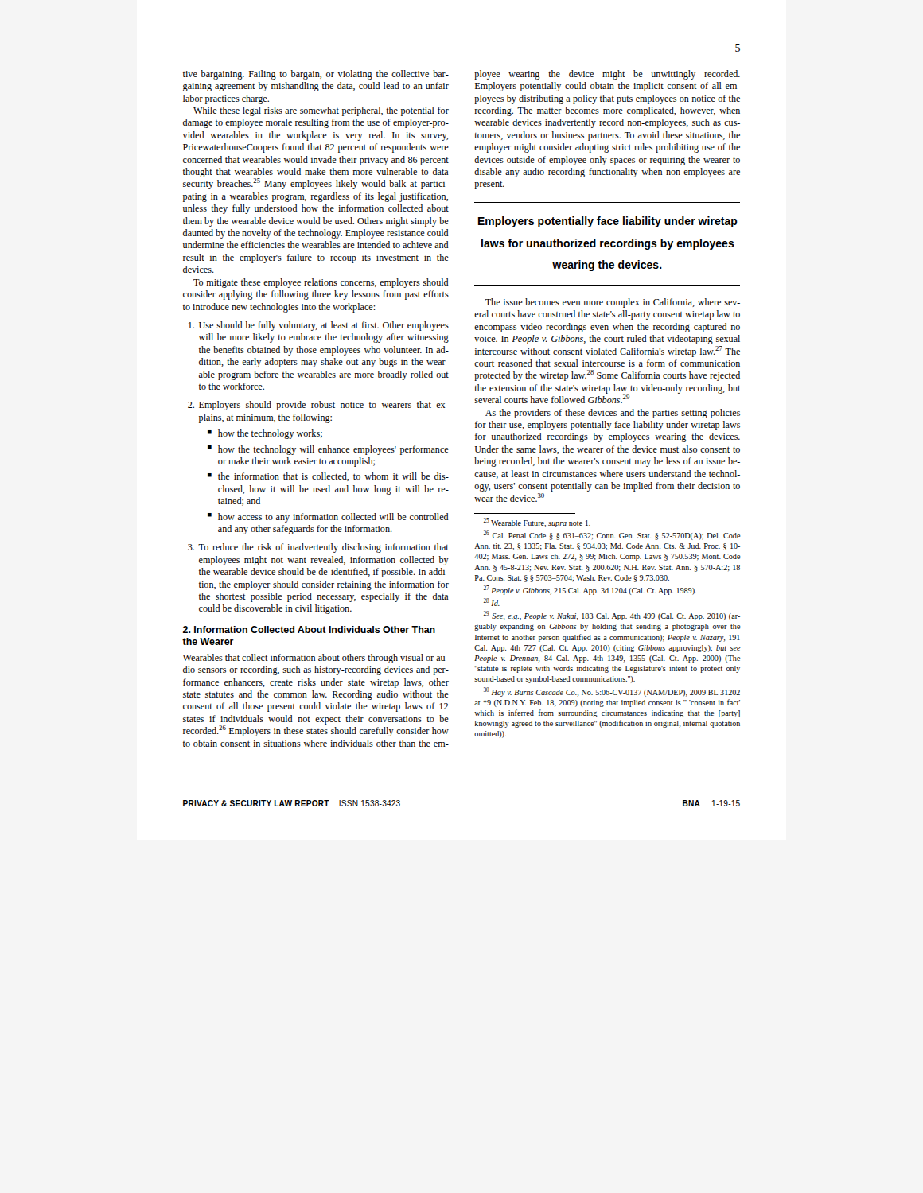5
tive bargaining. Failing to bargain, or violating the collective bargaining agreement by mishandling the data, could lead to an unfair labor practices charge.
While these legal risks are somewhat peripheral, the potential for damage to employee morale resulting from the use of employer-provided wearables in the workplace is very real. In its survey, PricewaterhouseCoopers found that 82 percent of respondents were concerned that wearables would invade their privacy and 86 percent thought that wearables would make them more vulnerable to data security breaches.25 Many employees likely would balk at participating in a wearables program, regardless of its legal justification, unless they fully understood how the information collected about them by the wearable device would be used. Others might simply be daunted by the novelty of the technology. Employee resistance could undermine the efficiencies the wearables are intended to achieve and result in the employer's failure to recoup its investment in the devices.
To mitigate these employee relations concerns, employers should consider applying the following three key lessons from past efforts to introduce new technologies into the workplace:
Use should be fully voluntary, at least at first. Other employees will be more likely to embrace the technology after witnessing the benefits obtained by those employees who volunteer. In addition, the early adopters may shake out any bugs in the wearable program before the wearables are more broadly rolled out to the workforce.
Employers should provide robust notice to wearers that explains, at minimum, the following:
how the technology works;
how the technology will enhance employees' performance or make their work easier to accomplish;
the information that is collected, to whom it will be disclosed, how it will be used and how long it will be retained; and
how access to any information collected will be controlled and any other safeguards for the information.
To reduce the risk of inadvertently disclosing information that employees might not want revealed, information collected by the wearable device should be de-identified, if possible. In addition, the employer should consider retaining the information for the shortest possible period necessary, especially if the data could be discoverable in civil litigation.
2. Information Collected About Individuals Other Than the Wearer
Wearables that collect information about others through visual or audio sensors or recording, such as history-recording devices and performance enhancers, create risks under state wiretap laws, other state statutes and the common law. Recording audio without the consent of all those present could violate the wiretap laws of 12 states if individuals would not expect their conversations to be recorded.26 Employers in these states should carefully consider how to obtain consent in situations where individuals other than the employee wearing the device might be unwittingly recorded. Employers potentially could obtain the implicit consent of all employees by distributing a policy that puts employees on notice of the recording. The matter becomes more complicated, however, when wearable devices inadvertently record non-employees, such as customers, vendors or business partners. To avoid these situations, the employer might consider adopting strict rules prohibiting use of the devices outside of employee-only spaces or requiring the wearer to disable any audio recording functionality when non-employees are present.
Employers potentially face liability under wiretap laws for unauthorized recordings by employees wearing the devices.
The issue becomes even more complex in California, where several courts have construed the state's all-party consent wiretap law to encompass video recordings even when the recording captured no voice. In People v. Gibbons, the court ruled that videotaping sexual intercourse without consent violated California's wiretap law.27 The court reasoned that sexual intercourse is a form of communication protected by the wiretap law.28 Some California courts have rejected the extension of the state's wiretap law to video-only recording, but several courts have followed Gibbons.29
As the providers of these devices and the parties setting policies for their use, employers potentially face liability under wiretap laws for unauthorized recordings by employees wearing the devices. Under the same laws, the wearer of the device must also consent to being recorded, but the wearer's consent may be less of an issue because, at least in circumstances where users understand the technology, users' consent potentially can be implied from their decision to wear the device.30
25 Wearable Future, supra note 1.
26 Cal. Penal Code § § 631–632; Conn. Gen. Stat. § 52-570D(A); Del. Code Ann. tit. 23, § 1335; Fla. Stat. § 934.03; Md. Code Ann. Cts. & Jud. Proc. § 10-402; Mass. Gen. Laws ch. 272, § 99; Mich. Comp. Laws § 750.539; Mont. Code Ann. § 45-8-213; Nev. Rev. Stat. § 200.620; N.H. Rev. Stat. Ann. § 570-A:2; 18 Pa. Cons. Stat. § § 5703–5704; Wash. Rev. Code § 9.73.030.
27 People v. Gibbons, 215 Cal. App. 3d 1204 (Cal. Ct. App. 1989).
28 Id.
29 See, e.g., People v. Nakai, 183 Cal. App. 4th 499 (Cal. Ct. App. 2010) (arguably expanding on Gibbons by holding that sending a photograph over the Internet to another person qualified as a communication); People v. Nazary, 191 Cal. App. 4th 727 (Cal. Ct. App. 2010) (citing Gibbons approvingly); but see People v. Drennan, 84 Cal. App. 4th 1349, 1355 (Cal. Ct. App. 2000) (The ''statute is replete with words indicating the Legislature's intent to protect only sound-based or symbol-based communications.'').
30 Hay v. Burns Cascade Co., No. 5:06-CV-0137 (NAM/DEP), 2009 BL 31202 at *9 (N.D.N.Y. Feb. 18, 2009) (noting that implied consent is '' 'consent in fact' which is inferred from surrounding circumstances indicating that the [party] knowingly agreed to the surveillance'' (modification in original, internal quotation omitted)).
PRIVACY & SECURITY LAW REPORT ISSN 1538-3423
BNA1-19-15